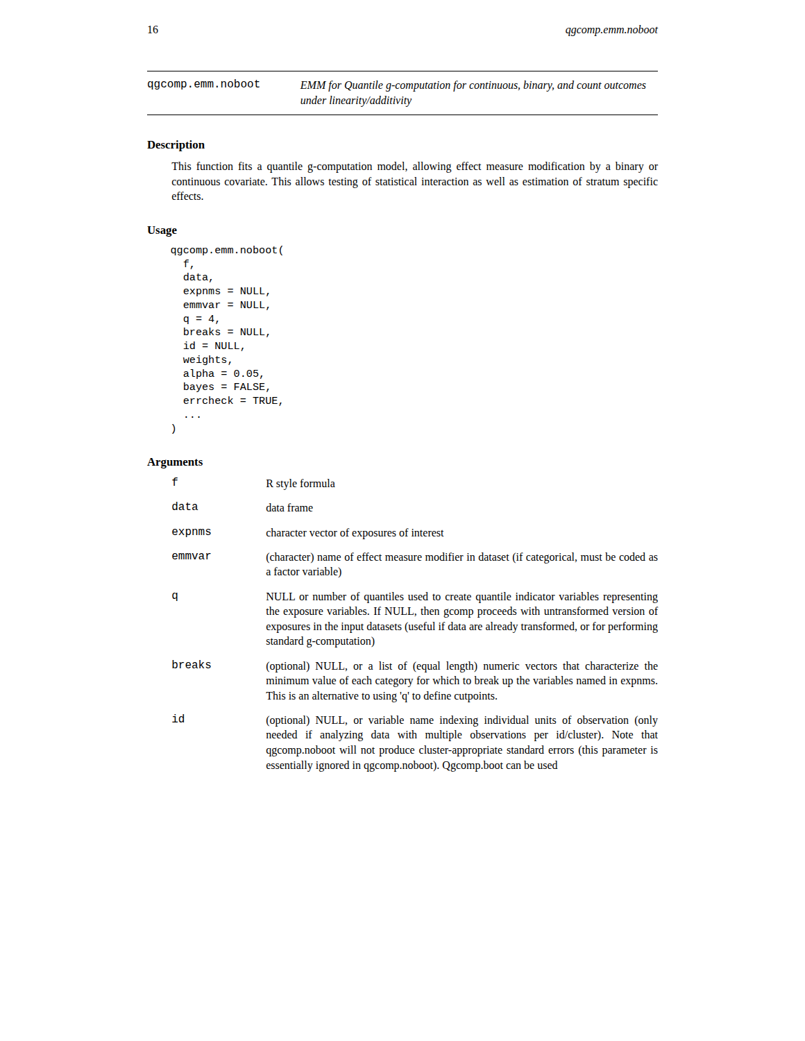16 qgcomp.emm.noboot
| qgcomp.emm.noboot | EMM for Quantile g-computation for continuous, binary, and count outcomes under linearity/additivity |
Description
This function fits a quantile g-computation model, allowing effect measure modification by a binary or continuous covariate. This allows testing of statistical interaction as well as estimation of stratum specific effects.
Usage
qgcomp.emm.noboot(
  f,
  data,
  expnms = NULL,
  emmvar = NULL,
  q = 4,
  breaks = NULL,
  id = NULL,
  weights,
  alpha = 0.05,
  bayes = FALSE,
  errcheck = TRUE,
  ...
)
Arguments
f
R style formula
data
data frame
expnms
character vector of exposures of interest
emmvar
(character) name of effect measure modifier in dataset (if categorical, must be coded as a factor variable)
q
NULL or number of quantiles used to create quantile indicator variables representing the exposure variables. If NULL, then gcomp proceeds with untransformed version of exposures in the input datasets (useful if data are already transformed, or for performing standard g-computation)
breaks
(optional) NULL, or a list of (equal length) numeric vectors that characterize the minimum value of each category for which to break up the variables named in expnms. This is an alternative to using 'q' to define cutpoints.
id
(optional) NULL, or variable name indexing individual units of observation (only needed if analyzing data with multiple observations per id/cluster). Note that qgcomp.noboot will not produce cluster-appropriate standard errors (this parameter is essentially ignored in qgcomp.noboot). Qgcomp.boot can be used